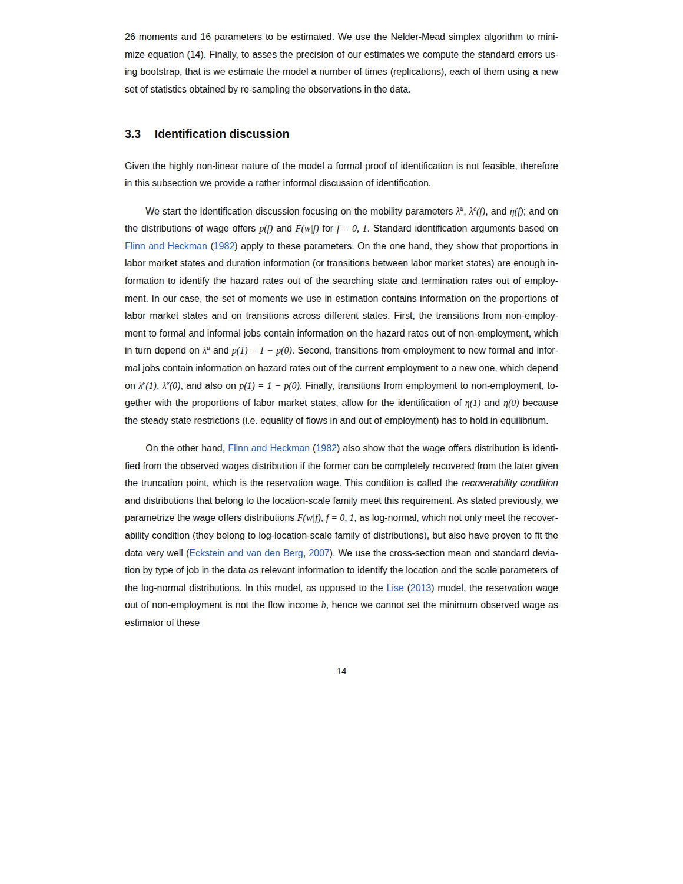26 moments and 16 parameters to be estimated. We use the Nelder-Mead simplex algorithm to minimize equation (14). Finally, to asses the precision of our estimates we compute the standard errors using bootstrap, that is we estimate the model a number of times (replications), each of them using a new set of statistics obtained by re-sampling the observations in the data.
3.3 Identification discussion
Given the highly non-linear nature of the model a formal proof of identification is not feasible, therefore in this subsection we provide a rather informal discussion of identification.
We start the identification discussion focusing on the mobility parameters λu, λe(f), and η(f); and on the distributions of wage offers p(f) and F(w|f) for f = 0, 1. Standard identification arguments based on Flinn and Heckman (1982) apply to these parameters. On the one hand, they show that proportions in labor market states and duration information (or transitions between labor market states) are enough information to identify the hazard rates out of the searching state and termination rates out of employment. In our case, the set of moments we use in estimation contains information on the proportions of labor market states and on transitions across different states. First, the transitions from non-employment to formal and informal jobs contain information on the hazard rates out of non-employment, which in turn depend on λu and p(1) = 1 − p(0). Second, transitions from employment to new formal and informal jobs contain information on hazard rates out of the current employment to a new one, which depend on λe(1), λe(0), and also on p(1) = 1 − p(0). Finally, transitions from employment to non-employment, together with the proportions of labor market states, allow for the identification of η(1) and η(0) because the steady state restrictions (i.e. equality of flows in and out of employment) has to hold in equilibrium.
On the other hand, Flinn and Heckman (1982) also show that the wage offers distribution is identified from the observed wages distribution if the former can be completely recovered from the later given the truncation point, which is the reservation wage. This condition is called the recoverability condition and distributions that belong to the location-scale family meet this requirement. As stated previously, we parametrize the wage offers distributions F(w|f), f = 0, 1, as log-normal, which not only meet the recoverability condition (they belong to log-location-scale family of distributions), but also have proven to fit the data very well (Eckstein and van den Berg, 2007). We use the cross-section mean and standard deviation by type of job in the data as relevant information to identify the location and the scale parameters of the log-normal distributions. In this model, as opposed to the Lise (2013) model, the reservation wage out of non-employment is not the flow income b, hence we cannot set the minimum observed wage as estimator of these
14